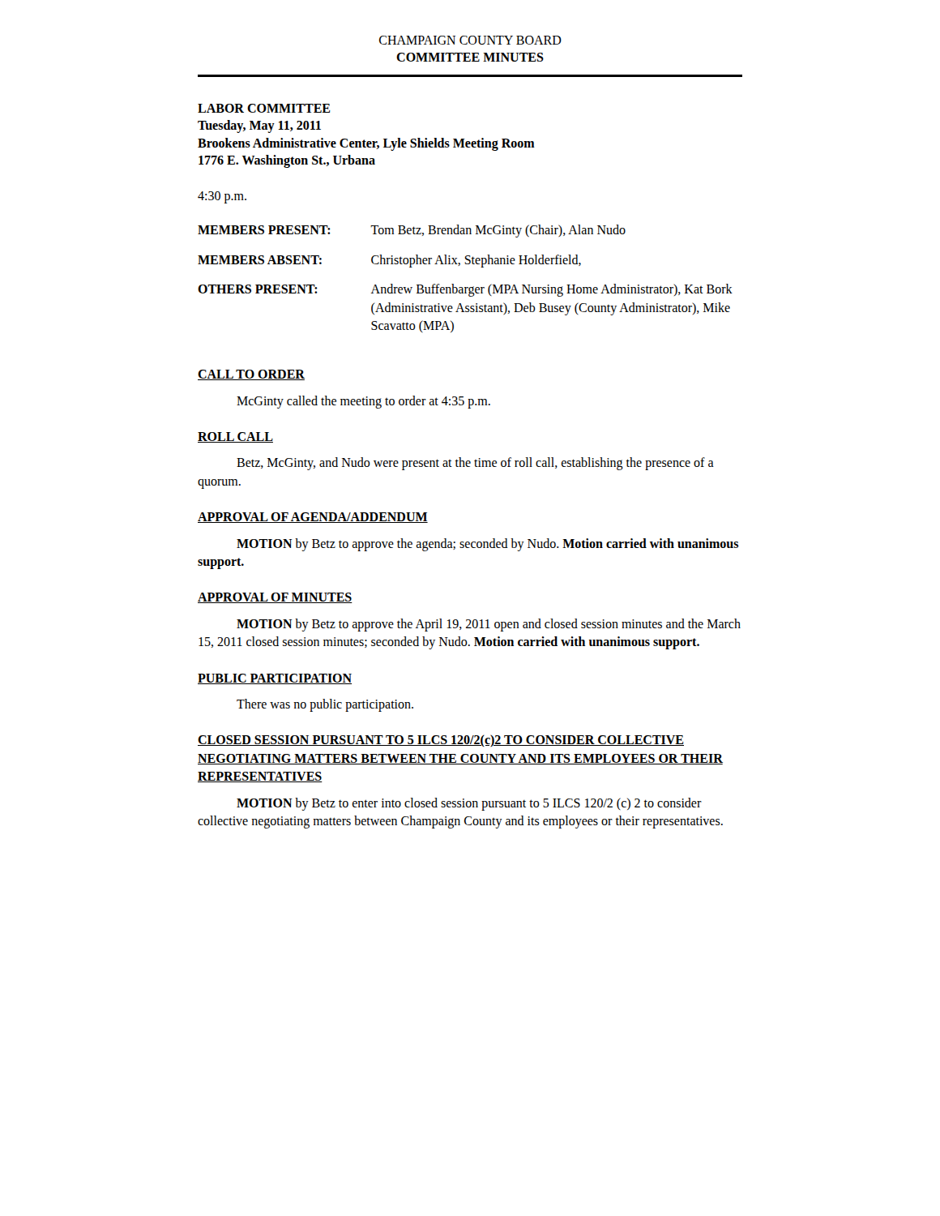CHAMPAIGN COUNTY BOARD COMMITTEE MINUTES
LABOR COMMITTEE
Tuesday, May 11, 2011
Brookens Administrative Center, Lyle Shields Meeting Room
1776 E. Washington St., Urbana
4:30 p.m.
| MEMBERS PRESENT: | Tom Betz, Brendan McGinty (Chair), Alan Nudo |
| MEMBERS ABSENT: | Christopher Alix, Stephanie Holderfield, |
| OTHERS PRESENT: | Andrew Buffenbarger (MPA Nursing Home Administrator), Kat Bork (Administrative Assistant), Deb Busey (County Administrator), Mike Scavatto (MPA) |
CALL TO ORDER
McGinty called the meeting to order at 4:35 p.m.
ROLL CALL
Betz, McGinty, and Nudo were present at the time of roll call, establishing the presence of a quorum.
APPROVAL OF AGENDA/ADDENDUM
MOTION by Betz to approve the agenda; seconded by Nudo. Motion carried with unanimous support.
APPROVAL OF MINUTES
MOTION by Betz to approve the April 19, 2011 open and closed session minutes and the March 15, 2011 closed session minutes; seconded by Nudo. Motion carried with unanimous support.
PUBLIC PARTICIPATION
There was no public participation.
CLOSED SESSION PURSUANT TO 5 ILCS 120/2(c)2 TO CONSIDER COLLECTIVE NEGOTIATING MATTERS BETWEEN THE COUNTY AND ITS EMPLOYEES OR THEIR REPRESENTATIVES
MOTION by Betz to enter into closed session pursuant to 5 ILCS 120/2 (c) 2 to consider collective negotiating matters between Champaign County and its employees or their representatives.